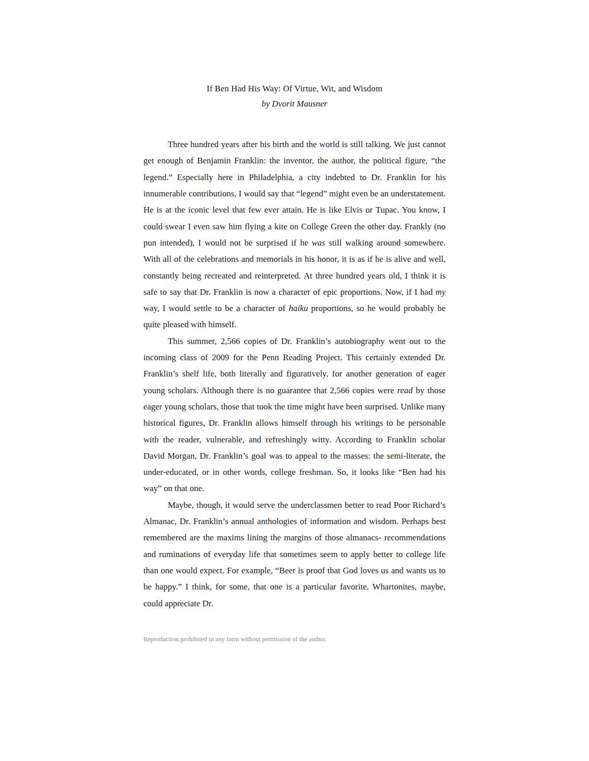If Ben Had His Way: Of Virtue, Wit, and Wisdom
by Dvorit Mausner
Three hundred years after his birth and the world is still talking. We just cannot get enough of Benjamin Franklin: the inventor, the author, the political figure, “the legend.” Especially here in Philadelphia, a city indebted to Dr. Franklin for his innumerable contributions, I would say that “legend” might even be an understatement. He is at the iconic level that few ever attain. He is like Elvis or Tupac. You know, I could swear I even saw him flying a kite on College Green the other day. Frankly (no pun intended), I would not be surprised if he was still walking around somewhere. With all of the celebrations and memorials in his honor, it is as if he is alive and well, constantly being recreated and reinterpreted. At three hundred years old, I think it is safe to say that Dr. Franklin is now a character of epic proportions. Now, if I had my way, I would settle to be a character of haiku proportions, so he would probably be quite pleased with himself.
This summer, 2,566 copies of Dr. Franklin’s autobiography went out to the incoming class of 2009 for the Penn Reading Project. This certainly extended Dr. Franklin’s shelf life, both literally and figuratively, for another generation of eager young scholars. Although there is no guarantee that 2,566 copies were read by those eager young scholars, those that took the time might have been surprised. Unlike many historical figures, Dr. Franklin allows himself through his writings to be personable with the reader, vulnerable, and refreshingly witty. According to Franklin scholar David Morgan, Dr. Franklin’s goal was to appeal to the masses: the semi-literate, the under-educated, or in other words, college freshman. So, it looks like “Ben had his way” on that one.
Maybe, though, it would serve the underclassmen better to read Poor Richard’s Almanac, Dr. Franklin’s annual anthologies of information and wisdom. Perhaps best remembered are the maxims lining the margins of those almanacs- recommendations and ruminations of everyday life that sometimes seem to apply better to college life than one would expect. For example, “Beer is proof that God loves us and wants us to be happy.” I think, for some, that one is a particular favorite. Whartonites, maybe, could appreciate Dr.
Reproduction prohibited in any form without permission of the author.